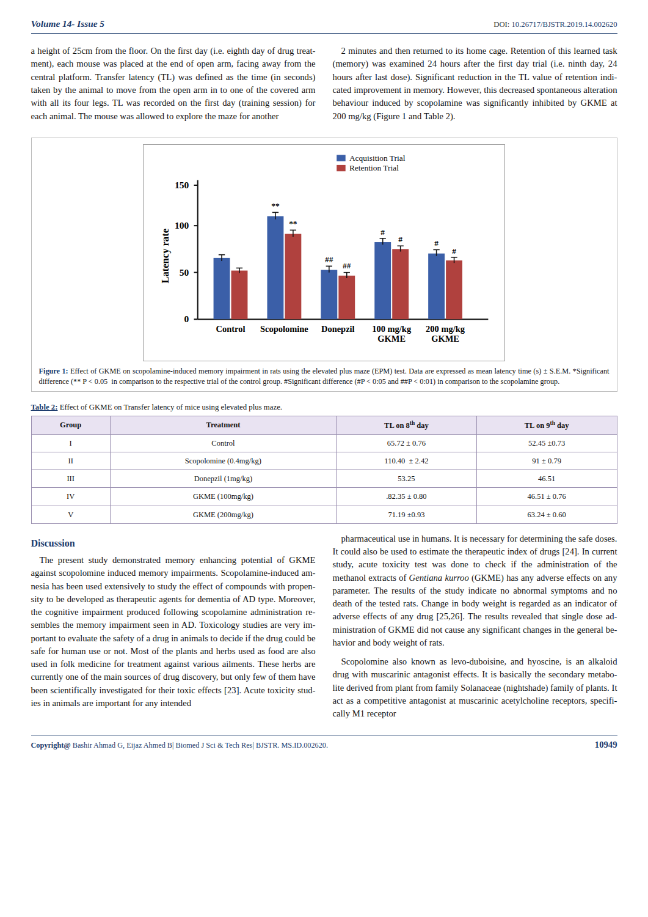Volume 14- Issue 5
DOI: 10.26717/BJSTR.2019.14.002620
a height of 25cm from the floor. On the first day (i.e. eighth day of drug treatment), each mouse was placed at the end of open arm, facing away from the central platform. Transfer latency (TL) was defined as the time (in seconds) taken by the animal to move from the open arm in to one of the covered arm with all its four legs. TL was recorded on the first day (training session) for each animal. The mouse was allowed to explore the maze for another
2 minutes and then returned to its home cage. Retention of this learned task (memory) was examined 24 hours after the first day trial (i.e. ninth day, 24 hours after last dose). Significant reduction in the TL value of retention indicated improvement in memory. However, this decreased spontaneous alteration behaviour induced by scopolamine was significantly inhibited by GKME at 200 mg/kg (Figure 1 and Table 2).
Acquisition Trial Retention Trial 0 50 100 150 Latency rate Control ** ** Scopolomine ## ## Donepzil # # 100 mg/kg GKME # # 200 mg/kg GKME
Figure 1: Effect of GKME on scopolamine-induced memory impairment in rats using the elevated plus maze (EPM) test. Data are expressed as mean latency time (s) ± S.E.M. *Significant difference (** P < 0.05 in comparison to the respective trial of the control group. #Significant difference (#P < 0:05 and ##P < 0:01) in comparison to the scopolamine group.
Table 2: Effect of GKME on Transfer latency of mice using elevated plus maze.
| Group | Treatment | TL on 8 th day | TL on 9 th day |
| --- | --- | --- | --- |
| I | Control | 65.72 ± 0.76 | 52.45 ±0.73 |
| II | Scopolomine (0.4mg/kg) | 110.40 ± 2.42 | 91 ± 0.79 |
| III | Donepzil (1mg/kg) | 53.25 | 46.51 |
| IV | GKME (100mg/kg) | .82.35 ± 0.80 | 46.51 ± 0.76 |
| V | GKME (200mg/kg) | 71.19 ±0.93 | 63.24 ± 0.60 |
Discussion
The present study demonstrated memory enhancing potential of GKME against scopolomine induced memory impairments. Scopolamine-induced amnesia has been used extensively to study the effect of compounds with propensity to be developed as therapeutic agents for dementia of AD type. Moreover, the cognitive impairment produced following scopolamine administration resembles the memory impairment seen in AD. Toxicology studies are very important to evaluate the safety of a drug in animals to decide if the drug could be safe for human use or not. Most of the plants and herbs used as food are also used in folk medicine for treatment against various ailments. These herbs are currently one of the main sources of drug discovery, but only few of them have been scientifically investigated for their toxic effects [23]. Acute toxicity studies in animals are important for any intended
pharmaceutical use in humans. It is necessary for determining the safe doses. It could also be used to estimate the therapeutic index of drugs [24]. In current study, acute toxicity test was done to check if the administration of the methanol extracts of Gentiana kurroo (GKME) has any adverse effects on any parameter. The results of the study indicate no abnormal symptoms and no death of the tested rats. Change in body weight is regarded as an indicator of adverse effects of any drug [25,26]. The results revealed that single dose administration of GKME did not cause any significant changes in the general behavior and body weight of rats.
Scopolomine also known as levo-duboisine, and hyoscine, is an alkaloid drug with muscarinic antagonist effects. It is basically the secondary metabolite derived from plant from family Solanaceae (nightshade) family of plants. It act as a competitive antagonist at muscarinic acetylcholine receptors, specifically M1 receptor
Copyright@ Bashir Ahmad G, Eijaz Ahmed B| Biomed J Sci & Tech Res| BJSTR. MS.ID.002620.
10949